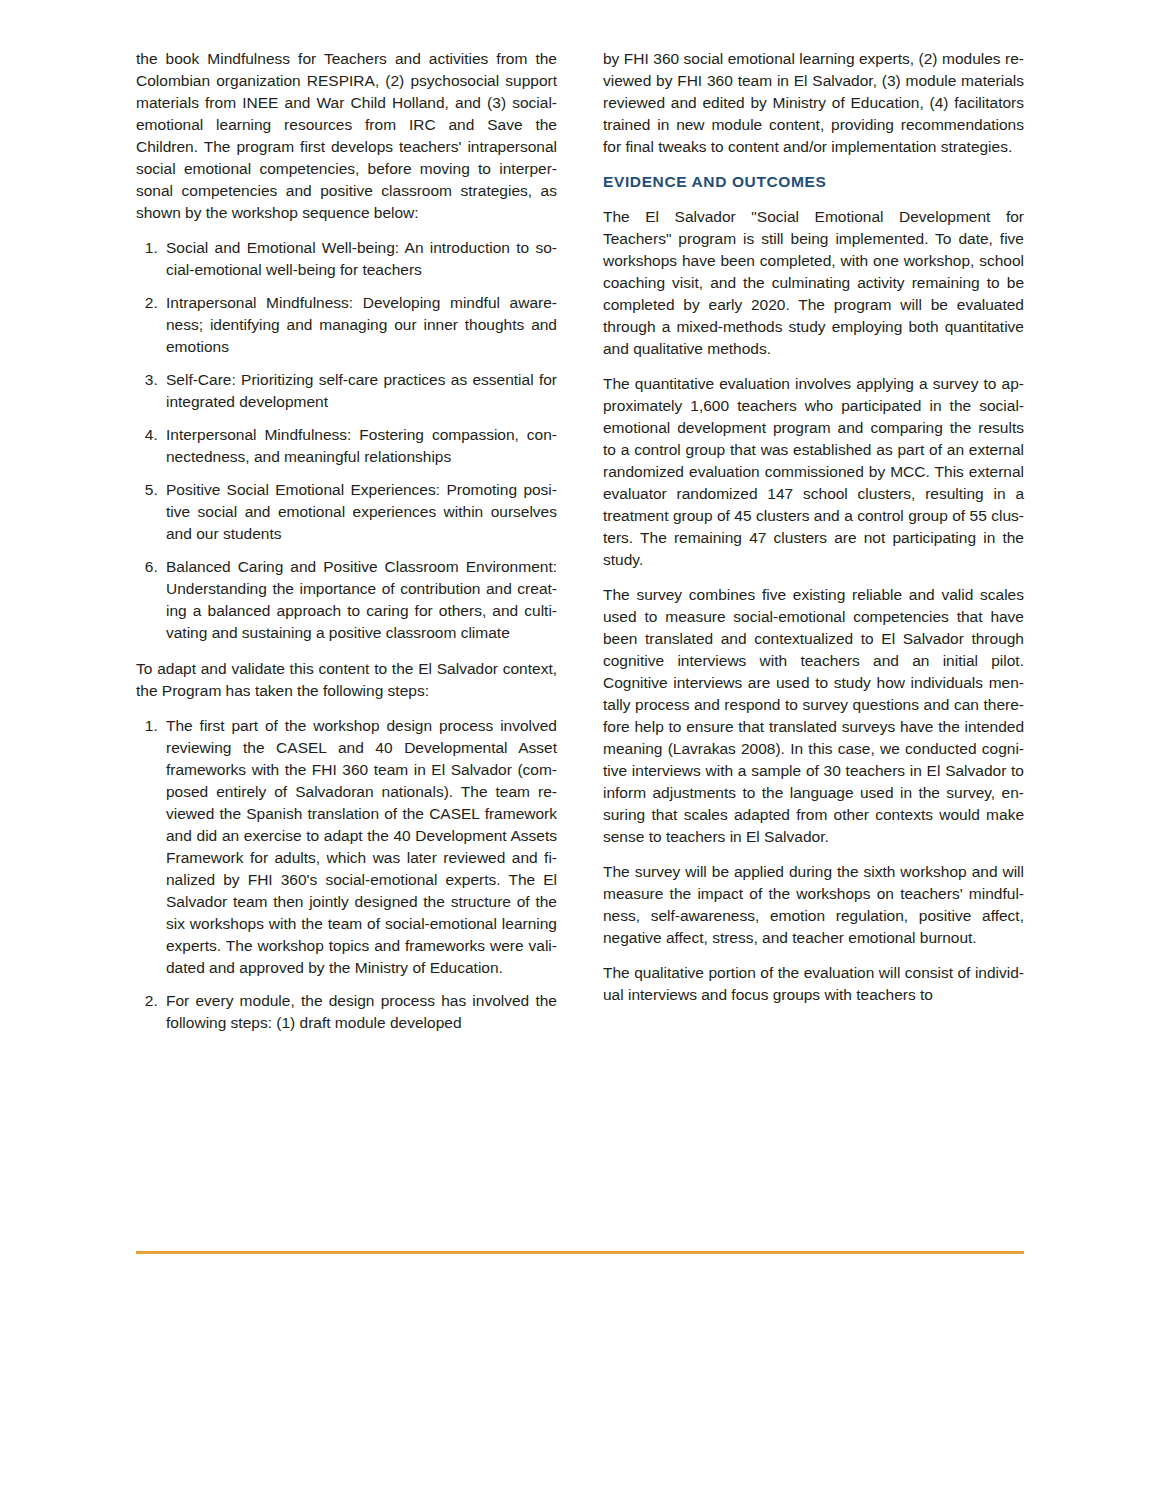the book Mindfulness for Teachers and activities from the Colombian organization RESPIRA, (2) psychosocial support materials from INEE and War Child Holland, and (3) social-emotional learning resources from IRC and Save the Children. The program first develops teachers' intrapersonal social emotional competencies, before moving to interpersonal competencies and positive classroom strategies, as shown by the workshop sequence below:
Social and Emotional Well-being: An introduction to social-emotional well-being for teachers
Intrapersonal Mindfulness: Developing mindful awareness; identifying and managing our inner thoughts and emotions
Self-Care: Prioritizing self-care practices as essential for integrated development
Interpersonal Mindfulness: Fostering compassion, connectedness, and meaningful relationships
Positive Social Emotional Experiences: Promoting positive social and emotional experiences within ourselves and our students
Balanced Caring and Positive Classroom Environment: Understanding the importance of contribution and creating a balanced approach to caring for others, and cultivating and sustaining a positive classroom climate
To adapt and validate this content to the El Salvador context, the Program has taken the following steps:
The first part of the workshop design process involved reviewing the CASEL and 40 Developmental Asset frameworks with the FHI 360 team in El Salvador (composed entirely of Salvadoran nationals). The team reviewed the Spanish translation of the CASEL framework and did an exercise to adapt the 40 Development Assets Framework for adults, which was later reviewed and finalized by FHI 360's social-emotional experts. The El Salvador team then jointly designed the structure of the six workshops with the team of social-emotional learning experts. The workshop topics and frameworks were validated and approved by the Ministry of Education.
For every module, the design process has involved the following steps: (1) draft module developed
by FHI 360 social emotional learning experts, (2) modules reviewed by FHI 360 team in El Salvador, (3) module materials reviewed and edited by Ministry of Education, (4) facilitators trained in new module content, providing recommendations for final tweaks to content and/or implementation strategies.
Evidence and Outcomes
The El Salvador "Social Emotional Development for Teachers" program is still being implemented. To date, five workshops have been completed, with one workshop, school coaching visit, and the culminating activity remaining to be completed by early 2020. The program will be evaluated through a mixed-methods study employing both quantitative and qualitative methods.
The quantitative evaluation involves applying a survey to approximately 1,600 teachers who participated in the social-emotional development program and comparing the results to a control group that was established as part of an external randomized evaluation commissioned by MCC. This external evaluator randomized 147 school clusters, resulting in a treatment group of 45 clusters and a control group of 55 clusters. The remaining 47 clusters are not participating in the study.
The survey combines five existing reliable and valid scales used to measure social-emotional competencies that have been translated and contextualized to El Salvador through cognitive interviews with teachers and an initial pilot. Cognitive interviews are used to study how individuals mentally process and respond to survey questions and can therefore help to ensure that translated surveys have the intended meaning (Lavrakas 2008). In this case, we conducted cognitive interviews with a sample of 30 teachers in El Salvador to inform adjustments to the language used in the survey, ensuring that scales adapted from other contexts would make sense to teachers in El Salvador.
The survey will be applied during the sixth workshop and will measure the impact of the workshops on teachers' mindfulness, self-awareness, emotion regulation, positive affect, negative affect, stress, and teacher emotional burnout.
The qualitative portion of the evaluation will consist of individual interviews and focus groups with teachers to